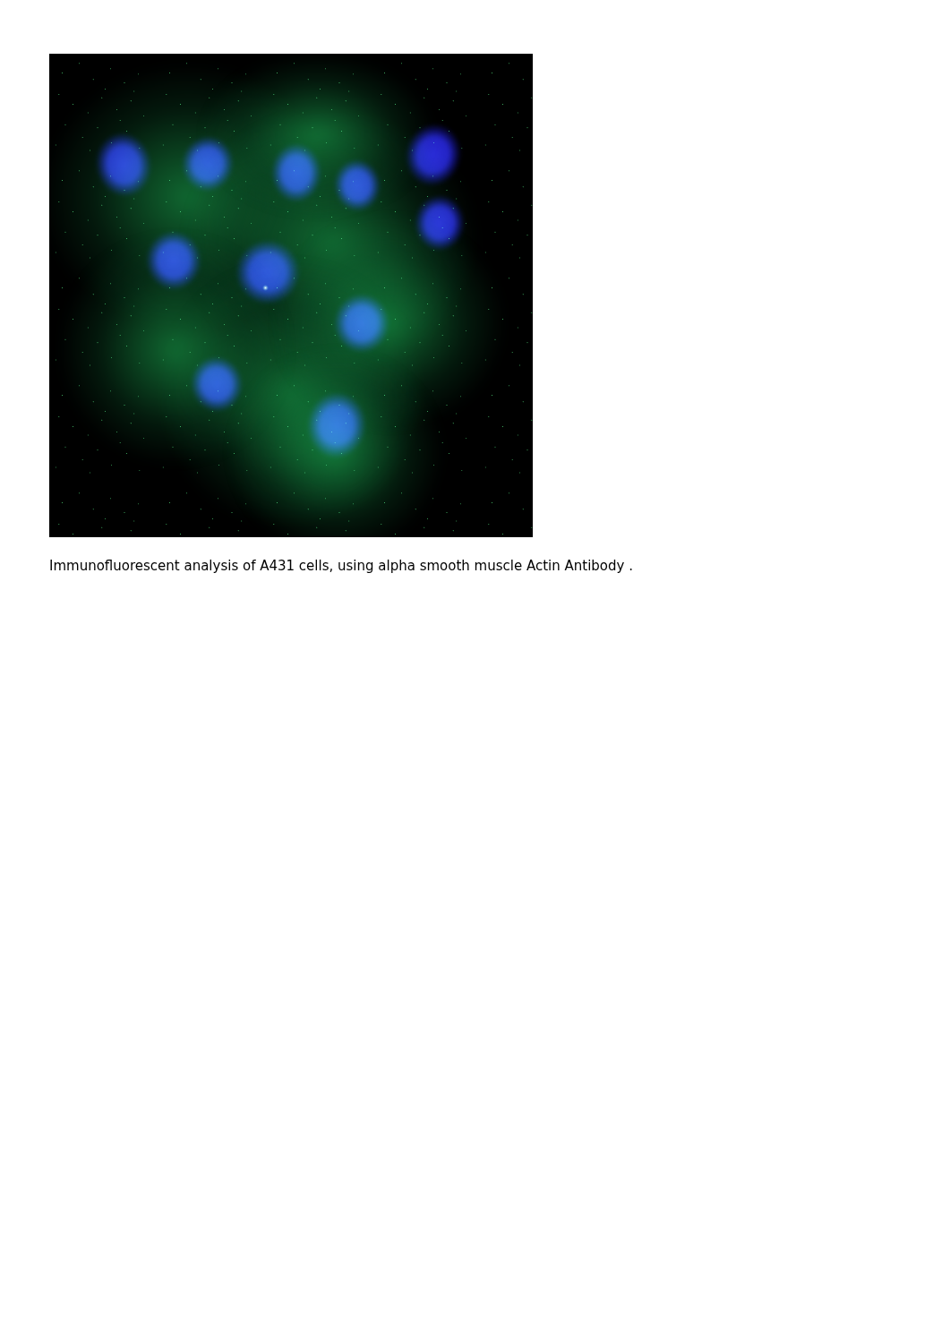Immunofluorescent analysis of A431 cells, using alpha smooth muscle Actin Antibody .